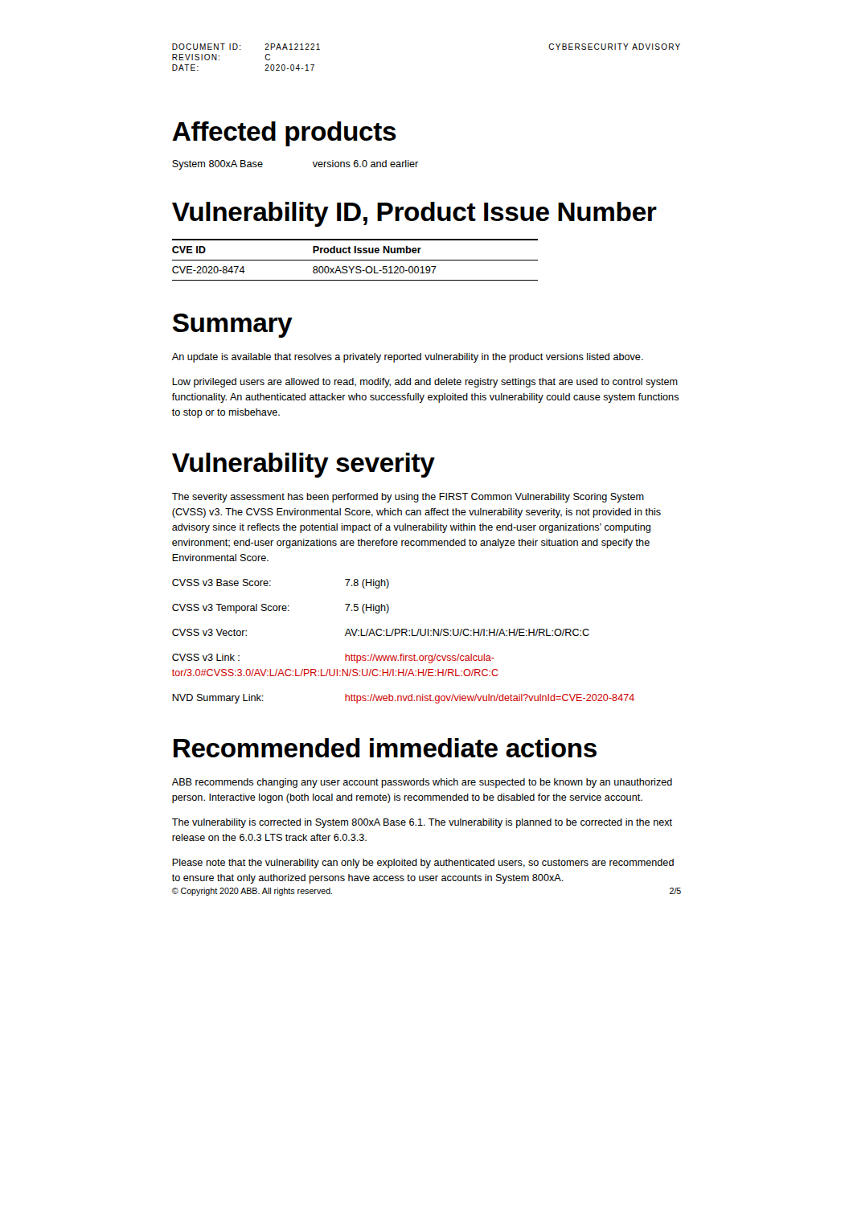| DOCUMENT ID: | 2PAA121221 |
| REVISION: | C |
| DATE: | 2020-04-17 |
CYBERSECURITY ADVISORY
Affected products
System 800xA Baseversions 6.0 and earlier
Vulnerability ID, Product Issue Number
| CVE ID | Product Issue Number |
| --- | --- |
| CVE-2020-8474 | 800xASYS-OL-5120-00197 |
Summary
An update is available that resolves a privately reported vulnerability in the product versions listed above.
Low privileged users are allowed to read, modify, add and delete registry settings that are used to control system functionality. An authenticated attacker who successfully exploited this vulnerability could cause system functions to stop or to misbehave.
Vulnerability severity
The severity assessment has been performed by using the FIRST Common Vulnerability Scoring System (CVSS) v3. The CVSS Environmental Score, which can affect the vulnerability severity, is not provided in this advisory since it reflects the potential impact of a vulnerability within the end-user organizations’ computing environment; end-user organizations are therefore recommended to analyze their situation and specify the Environmental Score.
CVSS v3 Base Score: 7.8 (High)
CVSS v3 Temporal Score: 7.5 (High)
CVSS v3 Vector: AV:L/AC:L/PR:L/UI:N/S:U/C:H/I:H/A:H/E:H/RL:O/RC:C
CVSS v3 Link : https://www.first.org/cvss/calcula-
tor/3.0#CVSS:3.0/AV:L/AC:L/PR:L/UI:N/S:U/C:H/I:H/A:H/E:H/RL:O/RC:C
NVD Summary Link: https://web.nvd.nist.gov/view/vuln/detail?vulnId=CVE-2020-8474
Recommended immediate actions
ABB recommends changing any user account passwords which are suspected to be known by an unauthorized person. Interactive logon (both local and remote) is recommended to be disabled for the service account.
The vulnerability is corrected in System 800xA Base 6.1. The vulnerability is planned to be corrected in the next release on the 6.0.3 LTS track after 6.0.3.3.
Please note that the vulnerability can only be exploited by authenticated users, so customers are recommended to ensure that only authorized persons have access to user accounts in System 800xA.
© Copyright 2020 ABB. All rights reserved.
2/5